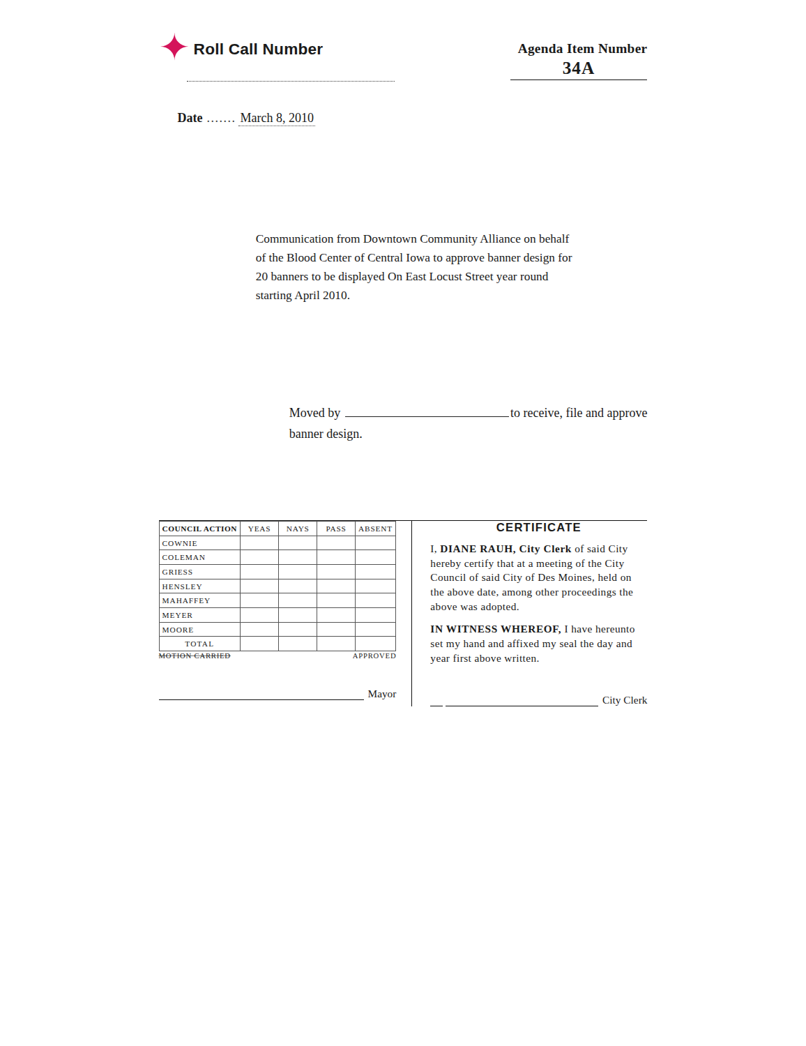✦ Roll Call Number
Agenda Item Number
34A
Date ....... March 8, 2010
Communication from Downtown Community Alliance on behalf of the Blood Center of Central Iowa to approve banner design for 20 banners to be displayed On East Locust Street year round starting April 2010.
Moved by to receive, file and approve
banner design.
| COUNCIL ACTION | YEAS | NAYS | PASS | ABSENT |
| --- | --- | --- | --- | --- |
| COWNIE | | | | |
| COLEMAN | | | | |
| GRIESS | | | | |
| HENSLEY | | | | |
| MAHAFFEY | | | | |
| MEYER | | | | |
| MOORE | | | | |
| TOTAL | | | | |
MOTION CARRIED APPROVED
Mayor
CERTIFICATE
I, DIANE RAUH, City Clerk of said City hereby certify that at a meeting of the City Council of said City of Des Moines, held on the above date, among other proceedings the above was adopted.
IN WITNESS WHEREOF, I have hereunto set my hand and affixed my seal the day and year first above written.
City Clerk